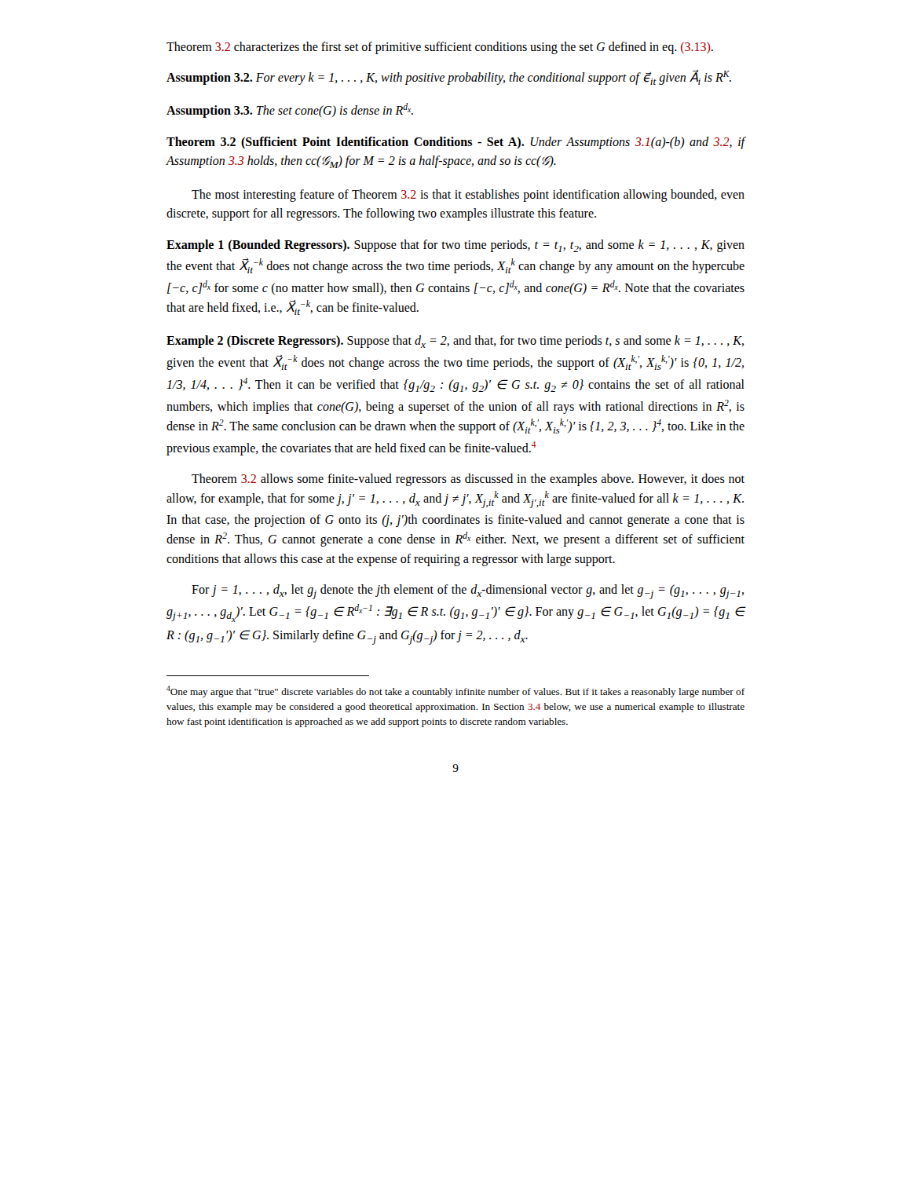Theorem 3.2 characterizes the first set of primitive sufficient conditions using the set G defined in eq. (3.13).
Assumption 3.2. For every k = 1, . . . , K, with positive probability, the conditional support of ϵ⃗it given A⃗i is RK.
Assumption 3.3. The set cone(G) is dense in Rdx.
Theorem 3.2 (Sufficient Point Identification Conditions - Set A). Under Assumptions 3.1(a)-(b) and 3.2, if Assumption 3.3 holds, then cc(𝒢M) for M = 2 is a half-space, and so is cc(𝒢).
The most interesting feature of Theorem 3.2 is that it establishes point identification allowing bounded, even discrete, support for all regressors. The following two examples illustrate this feature.
Example 1 (Bounded Regressors). Suppose that for two time periods, t = t1, t2, and some k = 1, . . . , K, given the event that X⃗it−k does not change across the two time periods, Xitk can change by any amount on the hypercube [−c, c]dx for some c (no matter how small), then G contains [−c, c]dx, and cone(G) = Rdx. Note that the covariates that are held fixed, i.e., X⃗it−k, can be finite-valued.
Example 2 (Discrete Regressors). Suppose that dx = 2, and that, for two time periods t, s and some k = 1, . . . , K, given the event that X⃗it−k does not change across the two time periods, the support of (Xitk,′, Xisk,′)′ is {0, 1, 1/2, 1/3, 1/4, . . . }4. Then it can be verified that {g1/g2 : (g1, g2)′ ∈ G s.t. g2 ≠ 0} contains the set of all rational numbers, which implies that cone(G), being a superset of the union of all rays with rational directions in R2, is dense in R2. The same conclusion can be drawn when the support of (Xitk,′, Xisk,′)′ is {1, 2, 3, . . . }4, too. Like in the previous example, the covariates that are held fixed can be finite-valued.4
Theorem 3.2 allows some finite-valued regressors as discussed in the examples above. However, it does not allow, for example, that for some j, j′ = 1, . . . , dx and j ≠ j′, Xj,itk and Xj′,itk are finite-valued for all k = 1, . . . , K. In that case, the projection of G onto its (j, j′) th coordinates is finite-valued and cannot generate a cone that is dense in R2. Thus, G cannot generate a cone dense in Rdx either. Next, we present a different set of sufficient conditions that allows this case at the expense of requiring a regressor with large support.
For j = 1, . . . , dx, let gj denote the jth element of the dx-dimensional vector g, and let g−j = (g1, . . . , gj−1, gj+1, . . . , gdx)′. Let G−1 = {g−1 ∈ Rdx−1 : ∃g1 ∈ R s.t. (g1, g−1′)′ ∈ g}. For any g−1 ∈ G−1, let G1(g−1) = {g1 ∈ R : (g1, g−1′)′ ∈ G}. Similarly define G−j and Gj(g−j) for j = 2, . . . , dx.
4One may argue that "true" discrete variables do not take a countably infinite number of values. But if it takes a reasonably large number of values, this example may be considered a good theoretical approximation. In Section 3.4 below, we use a numerical example to illustrate how fast point identification is approached as we add support points to discrete random variables.
9